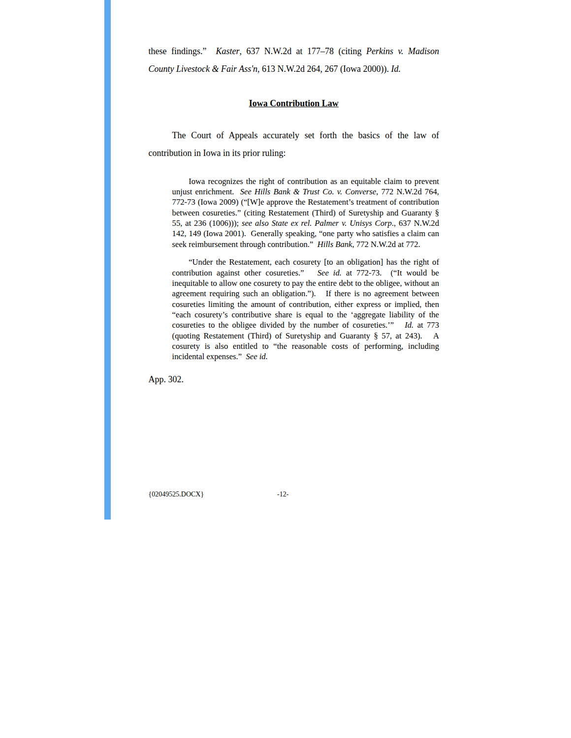these findings.” Kaster, 637 N.W.2d at 177–78 (citing Perkins v. Madison County Livestock & Fair Ass'n, 613 N.W.2d 264, 267 (Iowa 2000)). Id.
Iowa Contribution Law
The Court of Appeals accurately set forth the basics of the law of contribution in Iowa in its prior ruling:
Iowa recognizes the right of contribution as an equitable claim to prevent unjust enrichment. See Hills Bank & Trust Co. v. Converse, 772 N.W.2d 764, 772-73 (Iowa 2009) (“[W]e approve the Restatement’s treatment of contribution between cosureties.” (citing Restatement (Third) of Suretyship and Guaranty § 55, at 236 (1006))); see also State ex rel. Palmer v. Unisys Corp., 637 N.W.2d 142, 149 (Iowa 2001). Generally speaking, “one party who satisfies a claim can seek reimbursement through contribution.” Hills Bank, 772 N.W.2d at 772.
“Under the Restatement, each cosurety [to an obligation] has the right of contribution against other cosureties.” See id. at 772-73. (“It would be inequitable to allow one cosurety to pay the entire debt to the obligee, without an agreement requiring such an obligation.”). If there is no agreement between cosureties limiting the amount of contribution, either express or implied, then “each cosurety’s contributive share is equal to the ‘aggregate liability of the cosureties to the obligee divided by the number of cosureties.’” Id. at 773 (quoting Restatement (Third) of Suretyship and Guaranty § 57, at 243). A cosurety is also entitled to “the reasonable costs of performing, including incidental expenses.” See id.
App. 302.
{02049525.DOCX} -12-